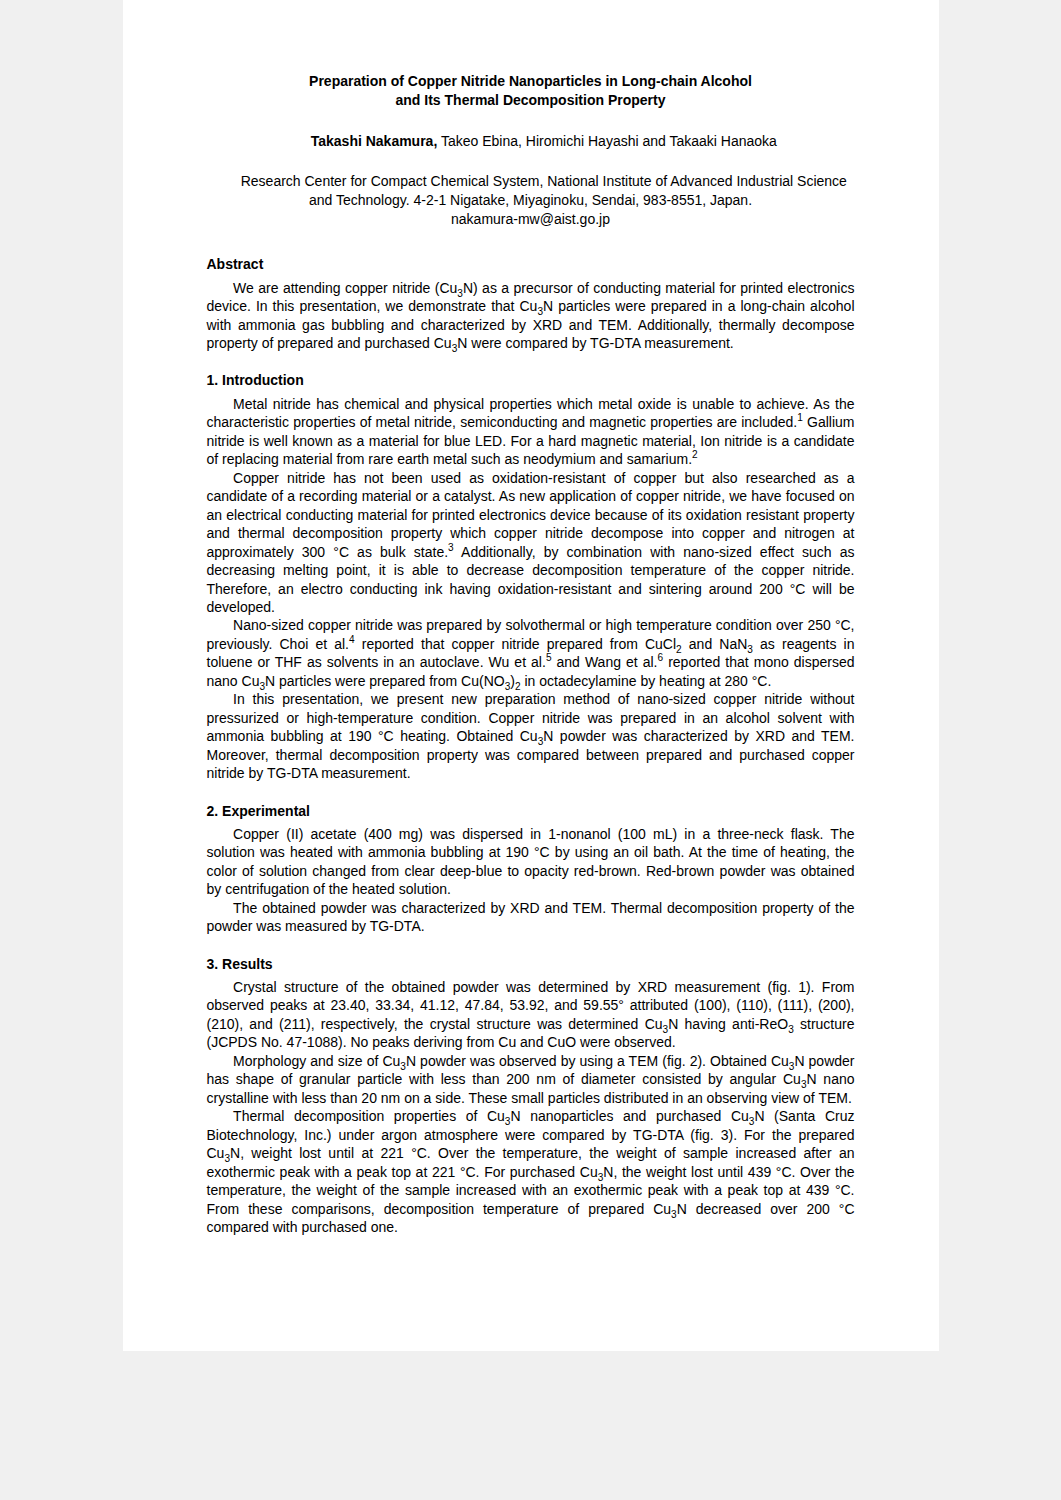Preparation of Copper Nitride Nanoparticles in Long-chain Alcohol
and Its Thermal Decomposition Property
Takashi Nakamura, Takeo Ebina, Hiromichi Hayashi and Takaaki Hanaoka
Research Center for Compact Chemical System, National Institute of Advanced Industrial Science and Technology. 4-2-1 Nigatake, Miyaginoku, Sendai, 983-8551, Japan.
nakamura-mw@aist.go.jp
Abstract
We are attending copper nitride (Cu3N) as a precursor of conducting material for printed electronics device. In this presentation, we demonstrate that Cu3N particles were prepared in a long-chain alcohol with ammonia gas bubbling and characterized by XRD and TEM. Additionally, thermally decompose property of prepared and purchased Cu3N were compared by TG-DTA measurement.
1. Introduction
Metal nitride has chemical and physical properties which metal oxide is unable to achieve. As the characteristic properties of metal nitride, semiconducting and magnetic properties are included.1 Gallium nitride is well known as a material for blue LED. For a hard magnetic material, Ion nitride is a candidate of replacing material from rare earth metal such as neodymium and samarium.2
Copper nitride has not been used as oxidation-resistant of copper but also researched as a candidate of a recording material or a catalyst. As new application of copper nitride, we have focused on an electrical conducting material for printed electronics device because of its oxidation resistant property and thermal decomposition property which copper nitride decompose into copper and nitrogen at approximately 300 °C as bulk state.3 Additionally, by combination with nano-sized effect such as decreasing melting point, it is able to decrease decomposition temperature of the copper nitride. Therefore, an electro conducting ink having oxidation-resistant and sintering around 200 °C will be developed.
Nano-sized copper nitride was prepared by solvothermal or high temperature condition over 250 °C, previously. Choi et al.4 reported that copper nitride prepared from CuCl2 and NaN3 as reagents in toluene or THF as solvents in an autoclave. Wu et al.5 and Wang et al.6 reported that mono dispersed nano Cu3N particles were prepared from Cu(NO3)2 in octadecylamine by heating at 280 °C.
In this presentation, we present new preparation method of nano-sized copper nitride without pressurized or high-temperature condition. Copper nitride was prepared in an alcohol solvent with ammonia bubbling at 190 °C heating. Obtained Cu3N powder was characterized by XRD and TEM. Moreover, thermal decomposition property was compared between prepared and purchased copper nitride by TG-DTA measurement.
2. Experimental
Copper (II) acetate (400 mg) was dispersed in 1-nonanol (100 mL) in a three-neck flask. The solution was heated with ammonia bubbling at 190 °C by using an oil bath. At the time of heating, the color of solution changed from clear deep-blue to opacity red-brown. Red-brown powder was obtained by centrifugation of the heated solution.
The obtained powder was characterized by XRD and TEM. Thermal decomposition property of the powder was measured by TG-DTA.
3. Results
Crystal structure of the obtained powder was determined by XRD measurement (fig. 1). From observed peaks at 23.40, 33.34, 41.12, 47.84, 53.92, and 59.55° attributed (100), (110), (111), (200), (210), and (211), respectively, the crystal structure was determined Cu3N having anti-ReO3 structure (JCPDS No. 47-1088). No peaks deriving from Cu and CuO were observed.
Morphology and size of Cu3N powder was observed by using a TEM (fig. 2). Obtained Cu3N powder has shape of granular particle with less than 200 nm of diameter consisted by angular Cu3N nano crystalline with less than 20 nm on a side. These small particles distributed in an observing view of TEM.
Thermal decomposition properties of Cu3N nanoparticles and purchased Cu3N (Santa Cruz Biotechnology, Inc.) under argon atmosphere were compared by TG-DTA (fig. 3). For the prepared Cu3N, weight lost until at 221 °C. Over the temperature, the weight of sample increased after an exothermic peak with a peak top at 221 °C. For purchased Cu3N, the weight lost until 439 °C. Over the temperature, the weight of the sample increased with an exothermic peak with a peak top at 439 °C. From these comparisons, decomposition temperature of prepared Cu3N decreased over 200 °C compared with purchased one.